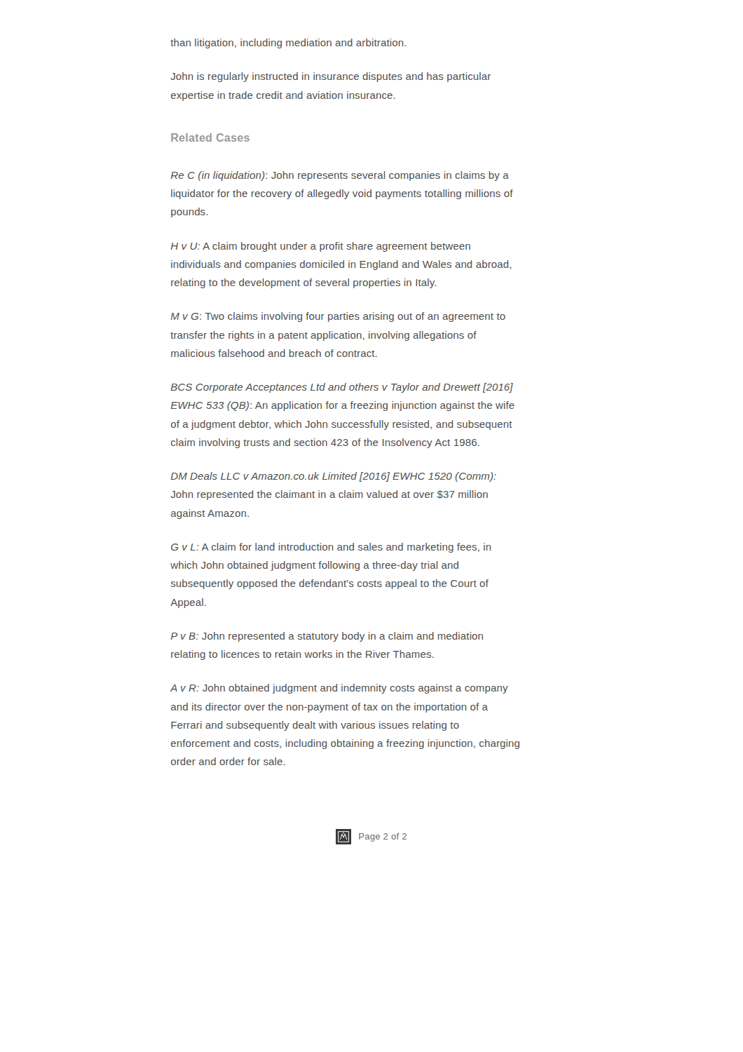than litigation, including mediation and arbitration.
John is regularly instructed in insurance disputes and has particular expertise in trade credit and aviation insurance.
Related Cases
Re C (in liquidation): John represents several companies in claims by a liquidator for the recovery of allegedly void payments totalling millions of pounds.
H v U: A claim brought under a profit share agreement between individuals and companies domiciled in England and Wales and abroad, relating to the development of several properties in Italy.
M v G: Two claims involving four parties arising out of an agreement to transfer the rights in a patent application, involving allegations of malicious falsehood and breach of contract.
BCS Corporate Acceptances Ltd and others v Taylor and Drewett [2016] EWHC 533 (QB): An application for a freezing injunction against the wife of a judgment debtor, which John successfully resisted, and subsequent claim involving trusts and section 423 of the Insolvency Act 1986.
DM Deals LLC v Amazon.co.uk Limited [2016] EWHC 1520 (Comm): John represented the claimant in a claim valued at over $37 million against Amazon.
G v L: A claim for land introduction and sales and marketing fees, in which John obtained judgment following a three-day trial and subsequently opposed the defendant's costs appeal to the Court of Appeal.
P v B: John represented a statutory body in a claim and mediation relating to licences to retain works in the River Thames.
A v R: John obtained judgment and indemnity costs against a company and its director over the non-payment of tax on the importation of a Ferrari and subsequently dealt with various issues relating to enforcement and costs, including obtaining a freezing injunction, charging order and order for sale.
Page 2 of 2